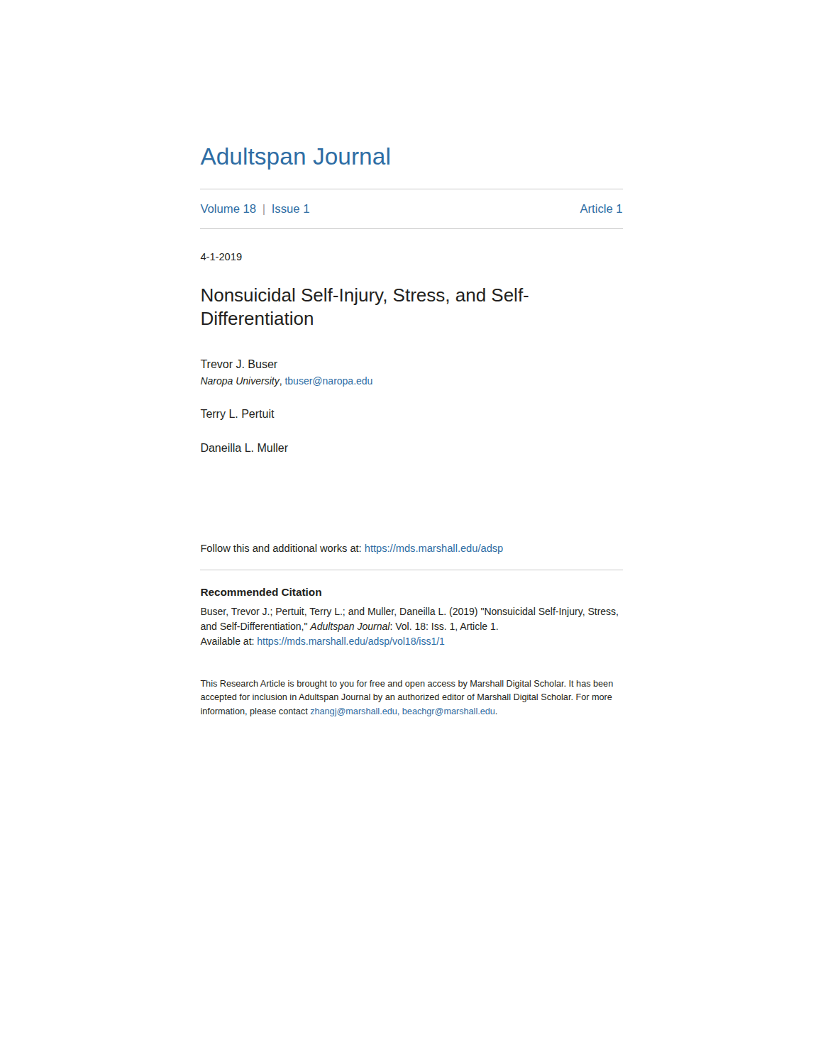Adultspan Journal
Volume 18|Issue 1
Article 1
4-1-2019
Nonsuicidal Self-Injury, Stress, and Self-Differentiation
Trevor J. Buser
Naropa University, tbuser@naropa.edu
Terry L. Pertuit
Daneilla L. Muller
Follow this and additional works at: https://mds.marshall.edu/adsp
Recommended Citation
Buser, Trevor J.; Pertuit, Terry L.; and Muller, Daneilla L. (2019) "Nonsuicidal Self-Injury, Stress, and Self-Differentiation," Adultspan Journal: Vol. 18: Iss. 1, Article 1.
Available at: https://mds.marshall.edu/adsp/vol18/iss1/1
This Research Article is brought to you for free and open access by Marshall Digital Scholar. It has been accepted for inclusion in Adultspan Journal by an authorized editor of Marshall Digital Scholar. For more information, please contact zhangj@marshall.edu, beachgr@marshall.edu.